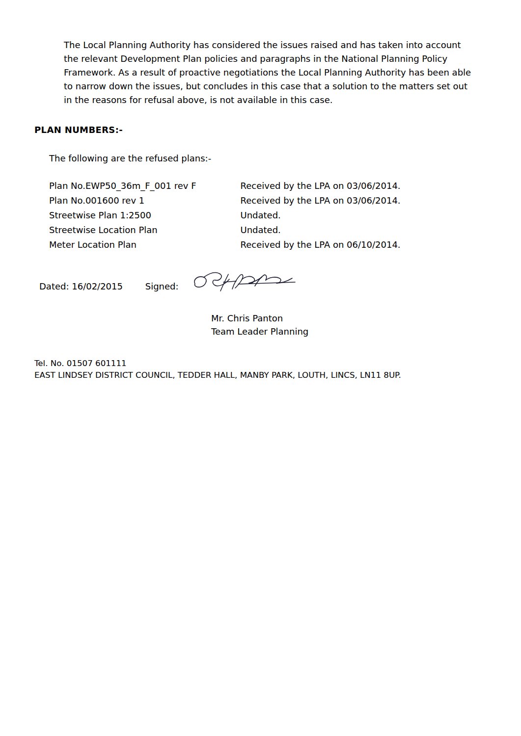The Local Planning Authority has considered the issues raised and has taken into account the relevant Development Plan policies and paragraphs in the National Planning Policy Framework. As a result of proactive negotiations the Local Planning Authority has been able to narrow down the issues, but concludes in this case that a solution to the matters set out in the reasons for refusal above, is not available in this case.
PLAN NUMBERS:-
The following are the refused plans:-
| Plan No.EWP50_36m_F_001 rev F | Received by the LPA on 03/06/2014. |
| Plan No.001600 rev 1 | Received by the LPA on 03/06/2014. |
| Streetwise Plan 1:2500 | Undated. |
| Streetwise Location Plan | Undated. |
| Meter Location Plan | Received by the LPA on 06/10/2014. |
Dated: 16/02/2015 Signed:
Mr. Chris Panton
Team Leader Planning
Tel. No. 01507 601111
EAST LINDSEY DISTRICT COUNCIL, TEDDER HALL, MANBY PARK, LOUTH, LINCS, LN11 8UP.